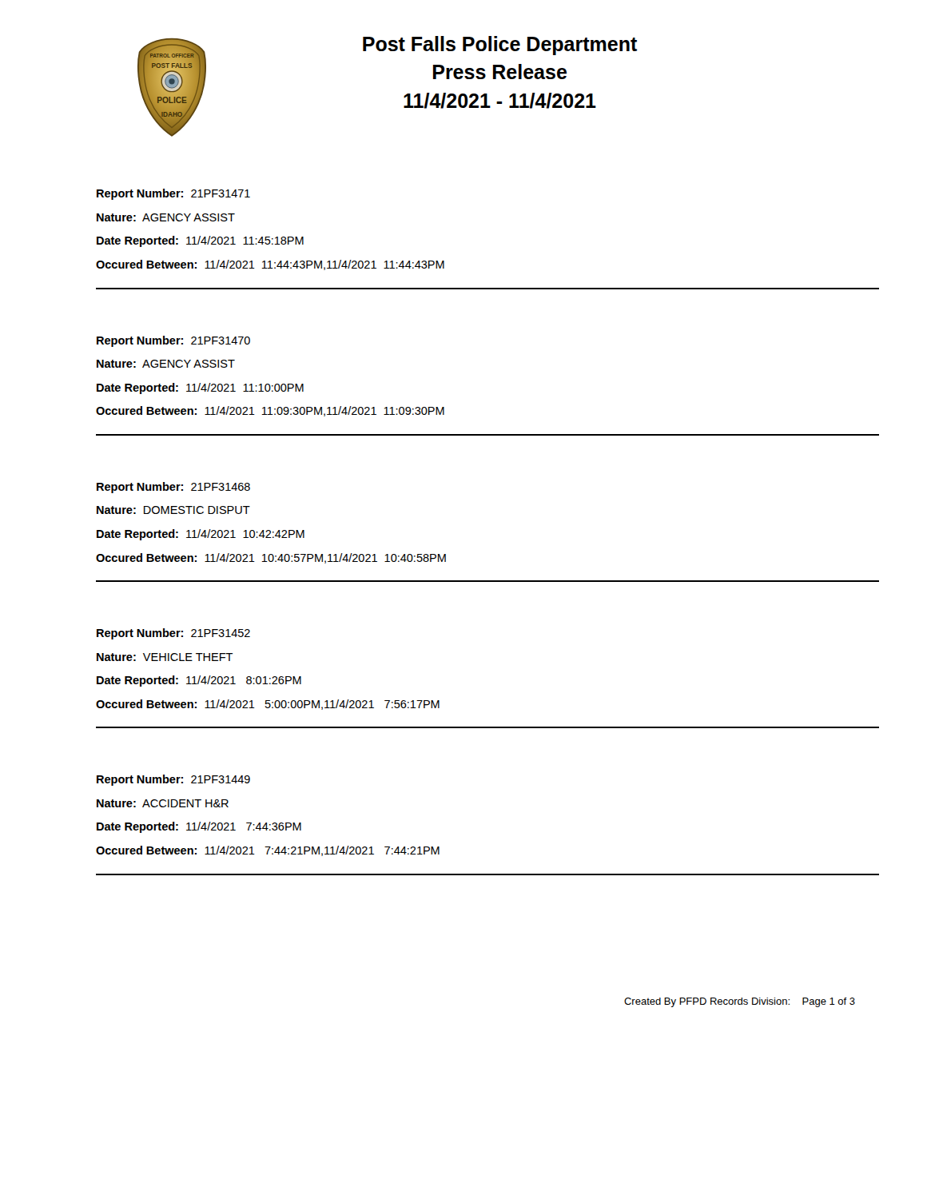PATROL OFFICER POST FALLS POLICE IDAHO
Post Falls Police Department
Press Release
11/4/2021 - 11/4/2021
Report Number: 21PF31471
Nature: AGENCY ASSIST
Date Reported: 11/4/2021 11:45:18PM
Occured Between: 11/4/2021 11:44:43PM,11/4/2021 11:44:43PM
Report Number: 21PF31470
Nature: AGENCY ASSIST
Date Reported: 11/4/2021 11:10:00PM
Occured Between: 11/4/2021 11:09:30PM,11/4/2021 11:09:30PM
Report Number: 21PF31468
Nature: DOMESTIC DISPUT
Date Reported: 11/4/2021 10:42:42PM
Occured Between: 11/4/2021 10:40:57PM,11/4/2021 10:40:58PM
Report Number: 21PF31452
Nature: VEHICLE THEFT
Date Reported: 11/4/2021 8:01:26PM
Occured Between: 11/4/2021 5:00:00PM,11/4/2021 7:56:17PM
Report Number: 21PF31449
Nature: ACCIDENT H&R
Date Reported: 11/4/2021 7:44:36PM
Occured Between: 11/4/2021 7:44:21PM,11/4/2021 7:44:21PM
Created By PFPD Records Division: Page 1 of 3